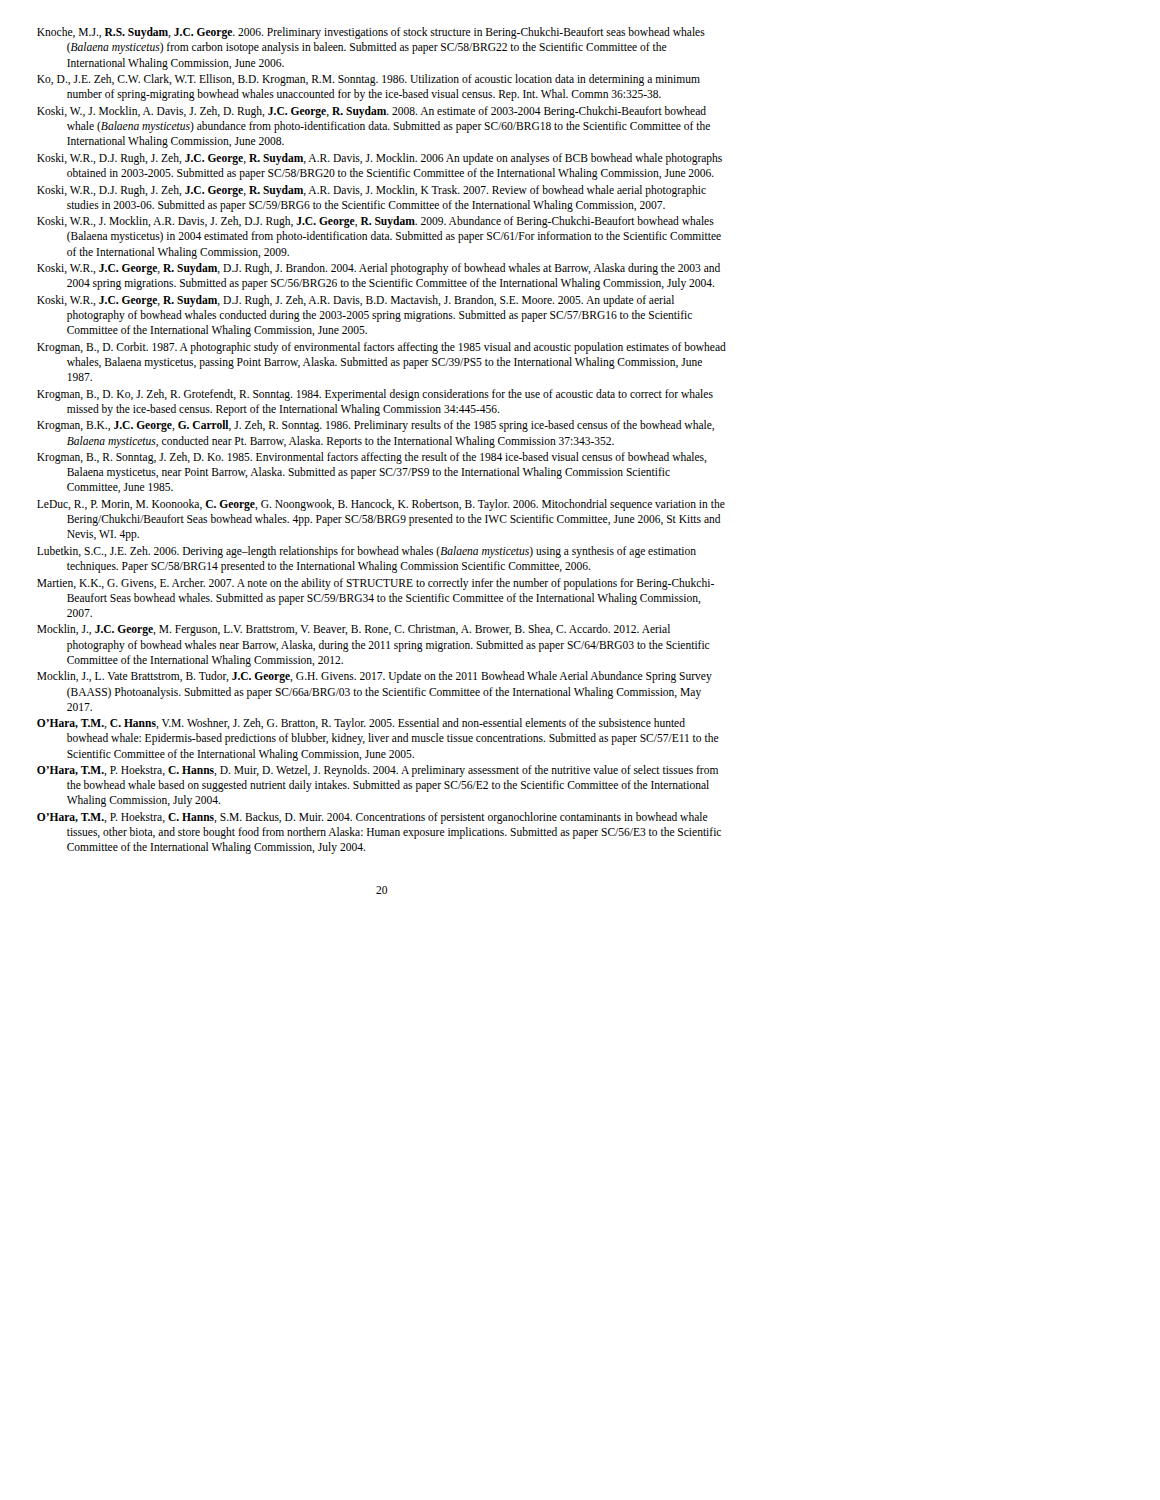Knoche, M.J., R.S. Suydam, J.C. George. 2006. Preliminary investigations of stock structure in Bering-Chukchi-Beaufort seas bowhead whales (Balaena mysticetus) from carbon isotope analysis in baleen. Submitted as paper SC/58/BRG22 to the Scientific Committee of the International Whaling Commission, June 2006.
Ko, D., J.E. Zeh, C.W. Clark, W.T. Ellison, B.D. Krogman, R.M. Sonntag. 1986. Utilization of acoustic location data in determining a minimum number of spring-migrating bowhead whales unaccounted for by the ice-based visual census. Rep. Int. Whal. Commn 36:325-38.
Koski, W., J. Mocklin, A. Davis, J. Zeh, D. Rugh, J.C. George, R. Suydam. 2008. An estimate of 2003-2004 Bering-Chukchi-Beaufort bowhead whale (Balaena mysticetus) abundance from photo-identification data. Submitted as paper SC/60/BRG18 to the Scientific Committee of the International Whaling Commission, June 2008.
Koski, W.R., D.J. Rugh, J. Zeh, J.C. George, R. Suydam, A.R. Davis, J. Mocklin. 2006 An update on analyses of BCB bowhead whale photographs obtained in 2003-2005. Submitted as paper SC/58/BRG20 to the Scientific Committee of the International Whaling Commission, June 2006.
Koski, W.R., D.J. Rugh, J. Zeh, J.C. George, R. Suydam, A.R. Davis, J. Mocklin, K Trask. 2007. Review of bowhead whale aerial photographic studies in 2003-06. Submitted as paper SC/59/BRG6 to the Scientific Committee of the International Whaling Commission, 2007.
Koski, W.R., J. Mocklin, A.R. Davis, J. Zeh, D.J. Rugh, J.C. George, R. Suydam. 2009. Abundance of Bering-Chukchi-Beaufort bowhead whales (Balaena mysticetus) in 2004 estimated from photo-identification data. Submitted as paper SC/61/For information to the Scientific Committee of the International Whaling Commission, 2009.
Koski, W.R., J.C. George, R. Suydam, D.J. Rugh, J. Brandon. 2004. Aerial photography of bowhead whales at Barrow, Alaska during the 2003 and 2004 spring migrations. Submitted as paper SC/56/BRG26 to the Scientific Committee of the International Whaling Commission, July 2004.
Koski, W.R., J.C. George, R. Suydam, D.J. Rugh, J. Zeh, A.R. Davis, B.D. Mactavish, J. Brandon, S.E. Moore. 2005. An update of aerial photography of bowhead whales conducted during the 2003-2005 spring migrations. Submitted as paper SC/57/BRG16 to the Scientific Committee of the International Whaling Commission, June 2005.
Krogman, B., D. Corbit. 1987. A photographic study of environmental factors affecting the 1985 visual and acoustic population estimates of bowhead whales, Balaena mysticetus, passing Point Barrow, Alaska. Submitted as paper SC/39/PS5 to the International Whaling Commission, June 1987.
Krogman, B., D. Ko, J. Zeh, R. Grotefendt, R. Sonntag. 1984. Experimental design considerations for the use of acoustic data to correct for whales missed by the ice-based census. Report of the International Whaling Commission 34:445-456.
Krogman, B.K., J.C. George, G. Carroll, J. Zeh, R. Sonntag. 1986. Preliminary results of the 1985 spring ice-based census of the bowhead whale, Balaena mysticetus, conducted near Pt. Barrow, Alaska. Reports to the International Whaling Commission 37:343-352.
Krogman, B., R. Sonntag, J. Zeh, D. Ko. 1985. Environmental factors affecting the result of the 1984 ice-based visual census of bowhead whales, Balaena mysticetus, near Point Barrow, Alaska. Submitted as paper SC/37/PS9 to the International Whaling Commission Scientific Committee, June 1985.
LeDuc, R., P. Morin, M. Koonooka, C. George, G. Noongwook, B. Hancock, K. Robertson, B. Taylor. 2006. Mitochondrial sequence variation in the Bering/Chukchi/Beaufort Seas bowhead whales. 4pp. Paper SC/58/BRG9 presented to the IWC Scientific Committee, June 2006, St Kitts and Nevis, WI. 4pp.
Lubetkin, S.C., J.E. Zeh. 2006. Deriving age–length relationships for bowhead whales (Balaena mysticetus) using a synthesis of age estimation techniques. Paper SC/58/BRG14 presented to the International Whaling Commission Scientific Committee, 2006.
Martien, K.K., G. Givens, E. Archer. 2007. A note on the ability of STRUCTURE to correctly infer the number of populations for Bering-Chukchi- Beaufort Seas bowhead whales. Submitted as paper SC/59/BRG34 to the Scientific Committee of the International Whaling Commission, 2007.
Mocklin, J., J.C. George, M. Ferguson, L.V. Brattstrom, V. Beaver, B. Rone, C. Christman, A. Brower, B. Shea, C. Accardo. 2012. Aerial photography of bowhead whales near Barrow, Alaska, during the 2011 spring migration. Submitted as paper SC/64/BRG03 to the Scientific Committee of the International Whaling Commission, 2012.
Mocklin, J., L. Vate Brattstrom, B. Tudor, J.C. George, G.H. Givens. 2017. Update on the 2011 Bowhead Whale Aerial Abundance Spring Survey (BAASS) Photoanalysis. Submitted as paper SC/66a/BRG/03 to the Scientific Committee of the International Whaling Commission, May 2017.
O’Hara, T.M., C. Hanns, V.M. Woshner, J. Zeh, G. Bratton, R. Taylor. 2005. Essential and non-essential elements of the subsistence hunted bowhead whale: Epidermis-based predictions of blubber, kidney, liver and muscle tissue concentrations. Submitted as paper SC/57/E11 to the Scientific Committee of the International Whaling Commission, June 2005.
O’Hara, T.M., P. Hoekstra, C. Hanns, D. Muir, D. Wetzel, J. Reynolds. 2004. A preliminary assessment of the nutritive value of select tissues from the bowhead whale based on suggested nutrient daily intakes. Submitted as paper SC/56/E2 to the Scientific Committee of the International Whaling Commission, July 2004.
O’Hara, T.M., P. Hoekstra, C. Hanns, S.M. Backus, D. Muir. 2004. Concentrations of persistent organochlorine contaminants in bowhead whale tissues, other biota, and store bought food from northern Alaska: Human exposure implications. Submitted as paper SC/56/E3 to the Scientific Committee of the International Whaling Commission, July 2004.
20